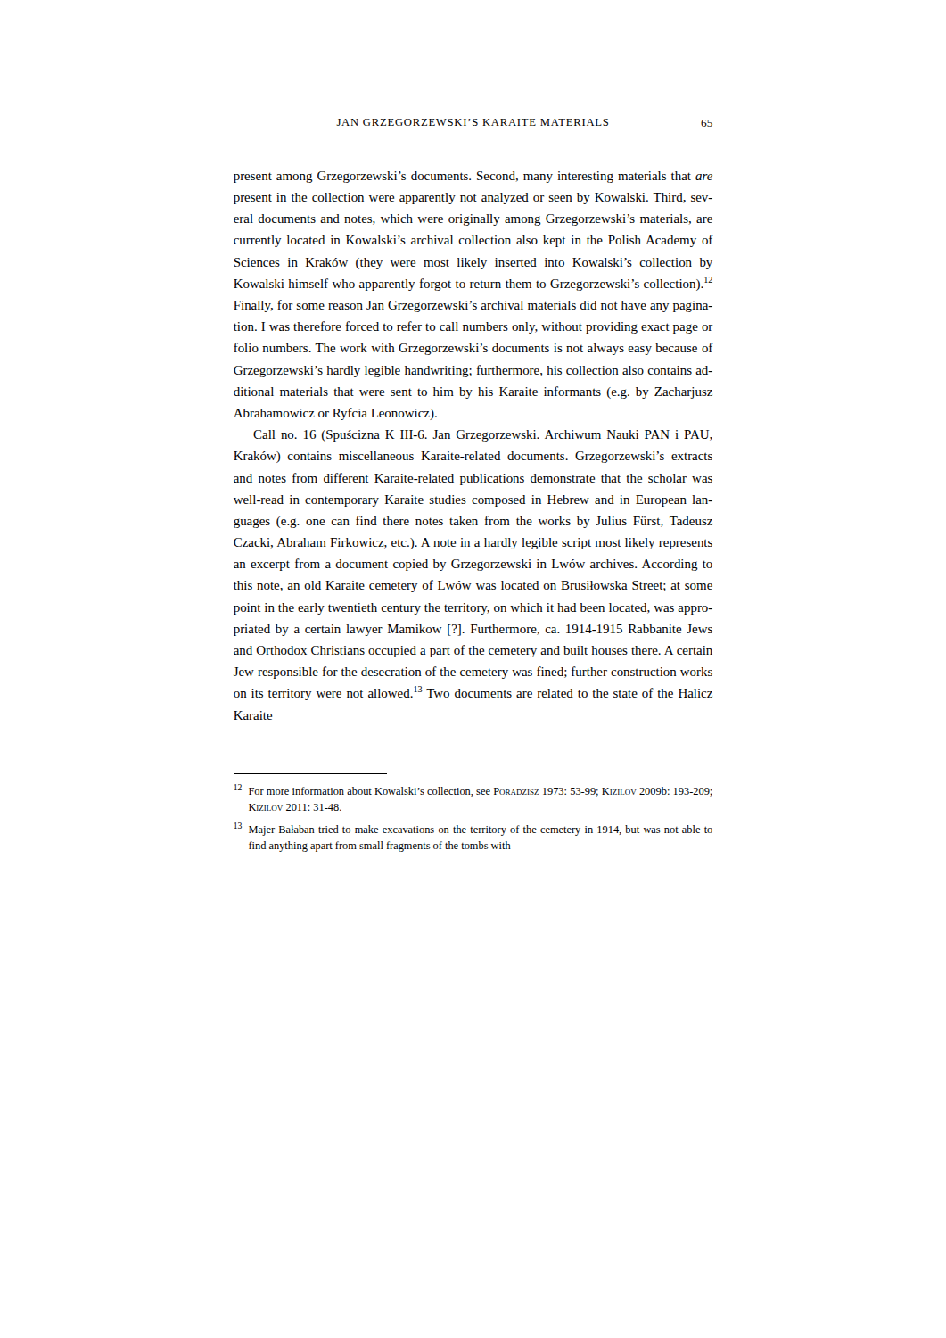Jan Grzegorzewski’s Karaite Materials 65
present among Grzegorzewski’s documents. Second, many interesting materials that are present in the collection were apparently not analyzed or seen by Kowalski. Third, several documents and notes, which were originally among Grzegorzewski’s materials, are currently located in Kowalski’s archival collection also kept in the Polish Academy of Sciences in Kraków (they were most likely inserted into Kowalski’s collection by Kowalski himself who apparently forgot to return them to Grzegorzewski’s collection).12 Finally, for some reason Jan Grzegorzewski’s archival materials did not have any pagination. I was therefore forced to refer to call numbers only, without providing exact page or folio numbers. The work with Grzegorzewski’s documents is not always easy because of Grzegorzewski’s hardly legible handwriting; furthermore, his collection also contains additional materials that were sent to him by his Karaite informants (e.g. by Zacharjusz Abrahamowicz or Ryfcia Leonowicz).
Call no. 16 (Spuścizna K III-6. Jan Grzegorzewski. Archiwum Nauki PAN i PAU, Kraków) contains miscellaneous Karaite-related documents. Grzegorzewski’s extracts and notes from different Karaite-related publications demonstrate that the scholar was well-read in contemporary Karaite studies composed in Hebrew and in European languages (e.g. one can find there notes taken from the works by Julius Fürst, Tadeusz Czacki, Abraham Firkowicz, etc.). A note in a hardly legible script most likely represents an excerpt from a document copied by Grzegorzewski in Lwów archives. According to this note, an old Karaite cemetery of Lwów was located on Brusiłowska Street; at some point in the early twentieth century the territory, on which it had been located, was appropriated by a certain lawyer Mamikow [?]. Furthermore, ca. 1914-1915 Rabbanite Jews and Orthodox Christians occupied a part of the cemetery and built houses there. A certain Jew responsible for the desecration of the cemetery was fined; further construction works on its territory were not allowed.13 Two documents are related to the state of the Halicz Karaite
For more information about Kowalski’s collection, see Poradzisz 1973: 53-99; Kizilov 2009b: 193-209; Kizilov 2011: 31-48.
Majer Bałaban tried to make excavations on the territory of the cemetery in 1914, but was not able to find anything apart from small fragments of the tombs with